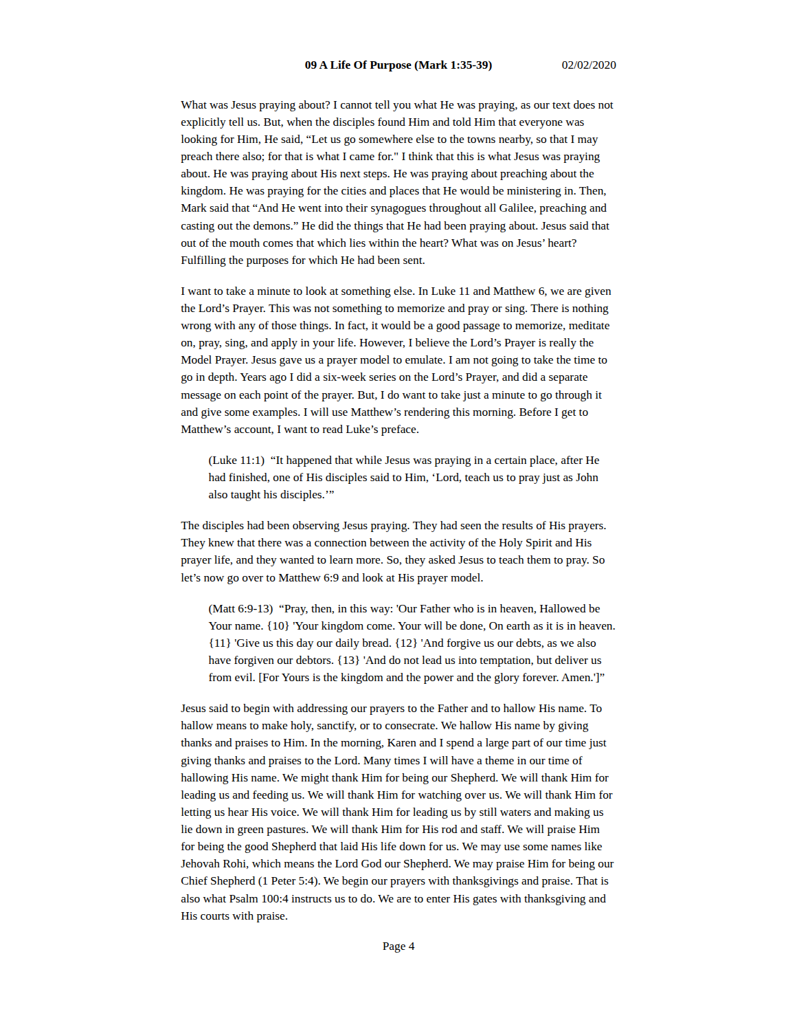09 A Life Of Purpose (Mark 1:35-39) 02/02/2020
What was Jesus praying about? I cannot tell you what He was praying, as our text does not explicitly tell us. But, when the disciples found Him and told Him that everyone was looking for Him, He said, “Let us go somewhere else to the towns nearby, so that I may preach there also; for that is what I came for." I think that this is what Jesus was praying about. He was praying about His next steps. He was praying about preaching about the kingdom. He was praying for the cities and places that He would be ministering in. Then, Mark said that “And He went into their synagogues throughout all Galilee, preaching and casting out the demons.” He did the things that He had been praying about. Jesus said that out of the mouth comes that which lies within the heart? What was on Jesus’ heart? Fulfilling the purposes for which He had been sent.
I want to take a minute to look at something else. In Luke 11 and Matthew 6, we are given the Lord’s Prayer. This was not something to memorize and pray or sing. There is nothing wrong with any of those things. In fact, it would be a good passage to memorize, meditate on, pray, sing, and apply in your life. However, I believe the Lord’s Prayer is really the Model Prayer. Jesus gave us a prayer model to emulate. I am not going to take the time to go in depth. Years ago I did a six-week series on the Lord’s Prayer, and did a separate message on each point of the prayer. But, I do want to take just a minute to go through it and give some examples. I will use Matthew’s rendering this morning. Before I get to Matthew’s account, I want to read Luke’s preface.
(Luke 11:1) “It happened that while Jesus was praying in a certain place, after He had finished, one of His disciples said to Him, ‘Lord, teach us to pray just as John also taught his disciples.’”
The disciples had been observing Jesus praying. They had seen the results of His prayers. They knew that there was a connection between the activity of the Holy Spirit and His prayer life, and they wanted to learn more. So, they asked Jesus to teach them to pray. So let’s now go over to Matthew 6:9 and look at His prayer model.
(Matt 6:9-13) “Pray, then, in this way: 'Our Father who is in heaven, Hallowed be Your name. {10} 'Your kingdom come. Your will be done, On earth as it is in heaven. {11} 'Give us this day our daily bread. {12} 'And forgive us our debts, as we also have forgiven our debtors. {13} 'And do not lead us into temptation, but deliver us from evil. [For Yours is the kingdom and the power and the glory forever. Amen.']”
Jesus said to begin with addressing our prayers to the Father and to hallow His name. To hallow means to make holy, sanctify, or to consecrate. We hallow His name by giving thanks and praises to Him. In the morning, Karen and I spend a large part of our time just giving thanks and praises to the Lord. Many times I will have a theme in our time of hallowing His name. We might thank Him for being our Shepherd. We will thank Him for leading us and feeding us. We will thank Him for watching over us. We will thank Him for letting us hear His voice. We will thank Him for leading us by still waters and making us lie down in green pastures. We will thank Him for His rod and staff. We will praise Him for being the good Shepherd that laid His life down for us. We may use some names like Jehovah Rohi, which means the Lord God our Shepherd. We may praise Him for being our Chief Shepherd (1 Peter 5:4). We begin our prayers with thanksgivings and praise. That is also what Psalm 100:4 instructs us to do. We are to enter His gates with thanksgiving and His courts with praise.
Page 4